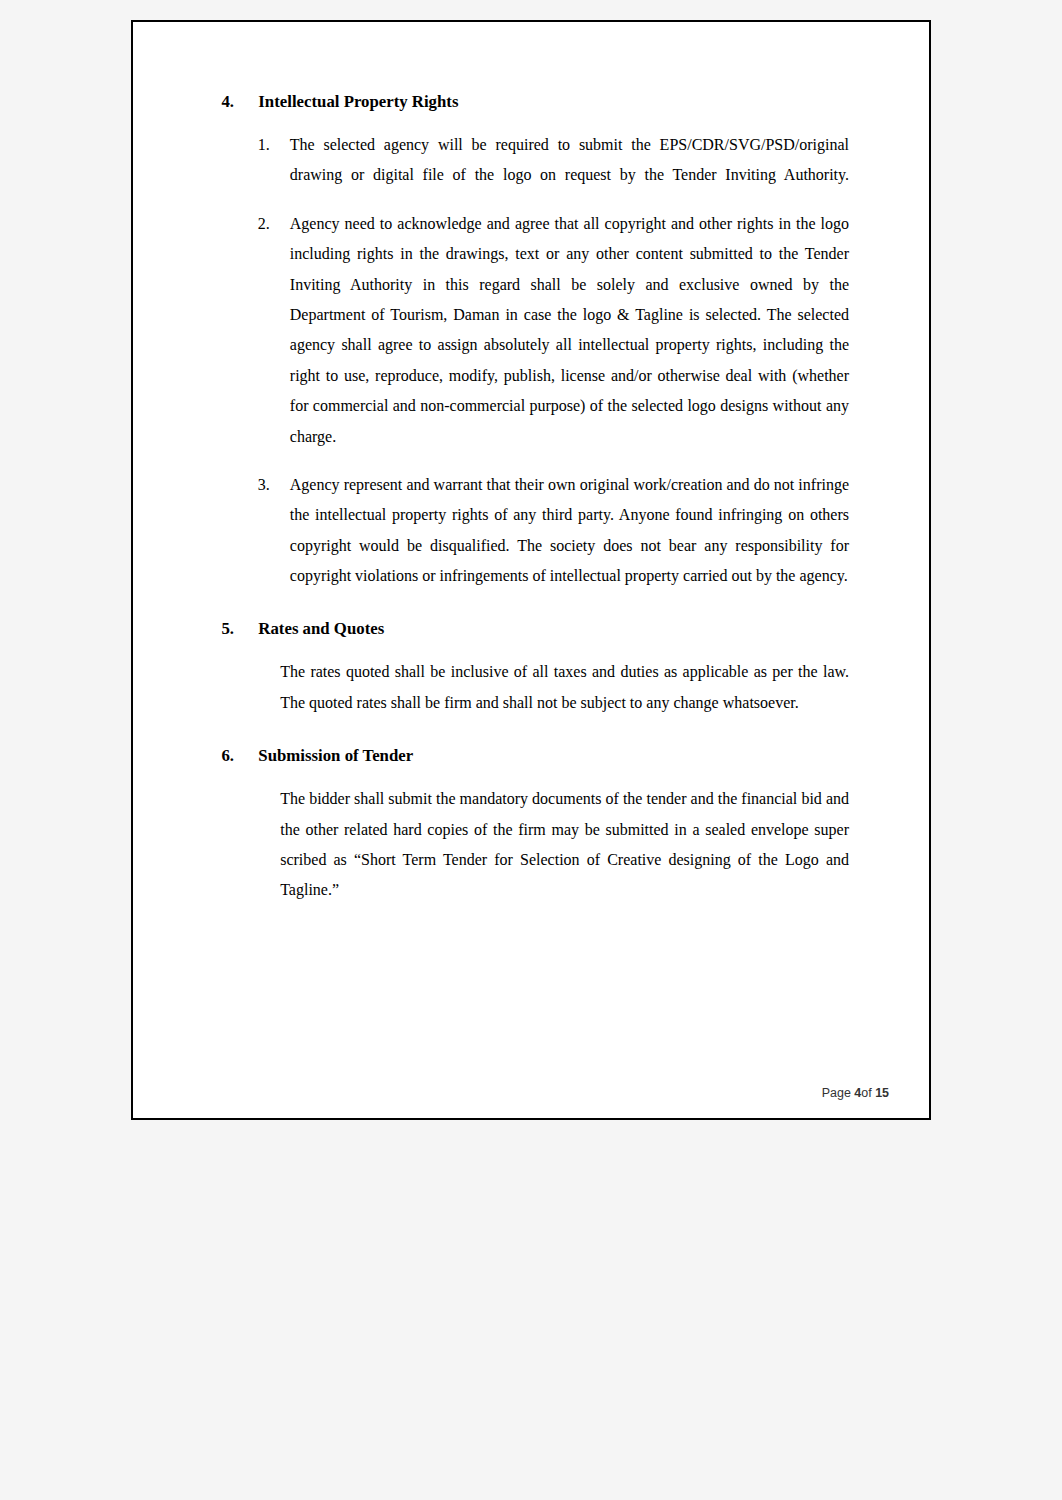Intellectual Property Rights
The selected agency will be required to submit the EPS/CDR/SVG/PSD/original drawing or digital file of the logo on request by the Tender Inviting Authority.
Agency need to acknowledge and agree that all copyright and other rights in the logo including rights in the drawings, text or any other content submitted to the Tender Inviting Authority in this regard shall be solely and exclusive owned by the Department of Tourism, Daman in case the logo & Tagline is selected. The selected agency shall agree to assign absolutely all intellectual property rights, including the right to use, reproduce, modify, publish, license and/or otherwise deal with (whether for commercial and non-commercial purpose) of the selected logo designs without any charge.
Agency represent and warrant that their own original work/creation and do not infringe the intellectual property rights of any third party. Anyone found infringing on others copyright would be disqualified. The society does not bear any responsibility for copyright violations or infringements of intellectual property carried out by the agency.
Rates and Quotes
The rates quoted shall be inclusive of all taxes and duties as applicable as per the law. The quoted rates shall be firm and shall not be subject to any change whatsoever.
Submission of Tender
The bidder shall submit the mandatory documents of the tender and the financial bid and the other related hard copies of the firm may be submitted in a sealed envelope super scribed as “Short Term Tender for Selection of Creative designing of the Logo and Tagline.”
Page 4of 15